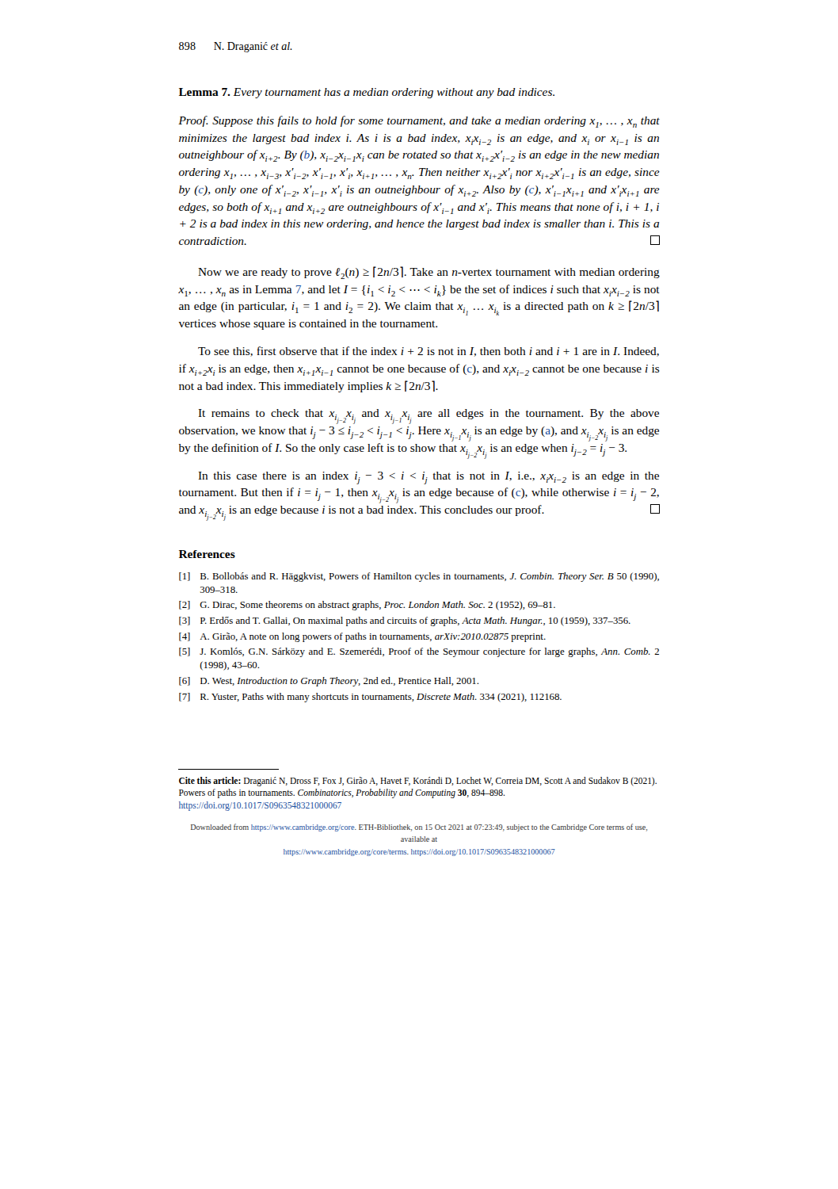898 N. Draganić et al.
Lemma 7. Every tournament has a median ordering without any bad indices.
Proof. Suppose this fails to hold for some tournament, and take a median ordering x1, … , xn that minimizes the largest bad index i. As i is a bad index, xixi−2 is an edge, and xi or xi−1 is an outneighbour of xi+2. By (b), xi−2xi−1xi can be rotated so that xi+2x′i−2 is an edge in the new median ordering x1, … , xi−3, x′i−2, x′i−1, x′i, xi+1, … , xn. Then neither xi+2x′i nor xi+2x′i−1 is an edge, since by (c), only one of x′i−2, x′i−1, x′i is an outneighbour of xi+2. Also by (c), x′i−1xi+1 and x′ixi+1 are edges, so both of xi+1 and xi+2 are outneighbours of x′i−1 and x′i. This means that none of i, i + 1, i + 2 is a bad index in this new ordering, and hence the largest bad index is smaller than i. This is a contradiction.
Now we are ready to prove ℓ2(n) ≥ ⌈2n/3⌉. Take an n-vertex tournament with median ordering x1, … , xn as in Lemma 7, and let I = {i1 < i2 < ⋯ < ik} be the set of indices i such that xixi−2 is not an edge (in particular, i1 = 1 and i2 = 2). We claim that xi1 … xik is a directed path on k ≥ ⌈2n/3⌉ vertices whose square is contained in the tournament.
To see this, first observe that if the index i + 2 is not in I, then both i and i + 1 are in I. Indeed, if xi+2xi is an edge, then xi+1xi−1 cannot be one because of (c), and xixi−2 cannot be one because i is not a bad index. This immediately implies k ≥ ⌈2n/3⌉.
It remains to check that xij−2xij and xij−1xij are all edges in the tournament. By the above observation, we know that ij − 3 ≤ ij−2 < ij−1 < ij. Here xij−1xij is an edge by (a), and xij−2xij is an edge by the definition of I. So the only case left is to show that xij−2xij is an edge when ij−2 = ij − 3.
In this case there is an index ij − 3 < i < ij that is not in I, i.e., xixi−2 is an edge in the tournament. But then if i = ij − 1, then xij−2xij is an edge because of (c), while otherwise i = ij − 2, and xij−2xij is an edge because i is not a bad index. This concludes our proof.
References
[1] B. Bollobás and R. Häggkvist, Powers of Hamilton cycles in tournaments, J. Combin. Theory Ser. B 50 (1990), 309–318.
[2] G. Dirac, Some theorems on abstract graphs, Proc. London Math. Soc. 2 (1952), 69–81.
[3] P. Erdős and T. Gallai, On maximal paths and circuits of graphs, Acta Math. Hungar., 10 (1959), 337–356.
[4] A. Girão, A note on long powers of paths in tournaments, arXiv:2010.02875 preprint.
[5] J. Komlós, G.N. Sárközy and E. Szemerédi, Proof of the Seymour conjecture for large graphs, Ann. Comb. 2 (1998), 43–60.
[6] D. West, Introduction to Graph Theory, 2nd ed., Prentice Hall, 2001.
[7] R. Yuster, Paths with many shortcuts in tournaments, Discrete Math. 334 (2021), 112168.
Cite this article: Draganić N, Dross F, Fox J, Girão A, Havet F, Korándi D, Lochet W, Correia DM, Scott A and Sudakov B (2021). Powers of paths in tournaments. Combinatorics, Probability and Computing 30, 894–898. https://doi.org/10.1017/S0963548321000067
Downloaded from https://www.cambridge.org/core. ETH-Bibliothek, on 15 Oct 2021 at 07:23:49, subject to the Cambridge Core terms of use, available at
https://www.cambridge.org/core/terms. https://doi.org/10.1017/S0963548321000067